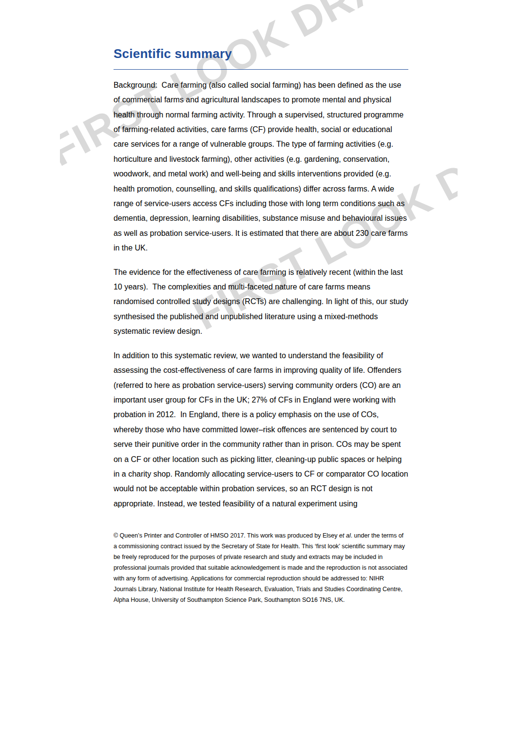FIRST LOOK DRAFT FIRST LOOK DRAFT
Scientific summary
Background: Care farming (also called social farming) has been defined as the use of commercial farms and agricultural landscapes to promote mental and physical health through normal farming activity. Through a supervised, structured programme of farming-related activities, care farms (CF) provide health, social or educational care services for a range of vulnerable groups. The type of farming activities (e.g. horticulture and livestock farming), other activities (e.g. gardening, conservation, woodwork, and metal work) and well-being and skills interventions provided (e.g. health promotion, counselling, and skills qualifications) differ across farms. A wide range of service-users access CFs including those with long term conditions such as dementia, depression, learning disabilities, substance misuse and behavioural issues as well as probation service-users. It is estimated that there are about 230 care farms in the UK.
The evidence for the effectiveness of care farming is relatively recent (within the last 10 years). The complexities and multi-faceted nature of care farms means randomised controlled study designs (RCTs) are challenging. In light of this, our study synthesised the published and unpublished literature using a mixed-methods systematic review design.
In addition to this systematic review, we wanted to understand the feasibility of assessing the cost-effectiveness of care farms in improving quality of life. Offenders (referred to here as probation service-users) serving community orders (CO) are an important user group for CFs in the UK; 27% of CFs in England were working with probation in 2012. In England, there is a policy emphasis on the use of COs, whereby those who have committed lower–risk offences are sentenced by court to serve their punitive order in the community rather than in prison. COs may be spent on a CF or other location such as picking litter, cleaning-up public spaces or helping in a charity shop. Randomly allocating service-users to CF or comparator CO location would not be acceptable within probation services, so an RCT design is not appropriate. Instead, we tested feasibility of a natural experiment using
© Queen’s Printer and Controller of HMSO 2017. This work was produced by Elsey et al. under the terms of a commissioning contract issued by the Secretary of State for Health. This ‘first look’ scientific summary may be freely reproduced for the purposes of private research and study and extracts may be included in professional journals provided that suitable acknowledgement is made and the reproduction is not associated with any form of advertising. Applications for commercial reproduction should be addressed to: NIHR Journals Library, National Institute for Health Research, Evaluation, Trials and Studies Coordinating Centre, Alpha House, University of Southampton Science Park, Southampton SO16 7NS, UK.